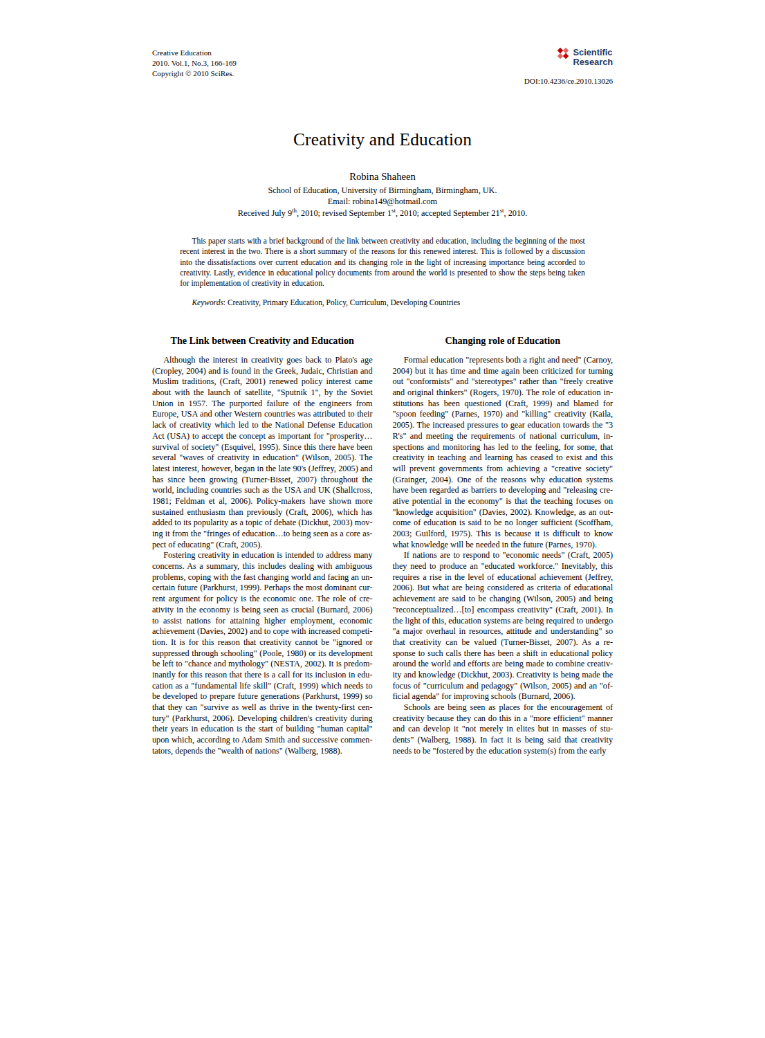Creative Education
2010. Vol.1, No.3, 166-169
Copyright © 2010 SciRes.
Scientific
Research
DOI:10.4236/ce.2010.13026
Creativity and Education
Robina Shaheen
School of Education, University of Birmingham, Birmingham, UK.
Email: robina149@hotmail.com
Received July 9th, 2010; revised September 1st, 2010; accepted September 21st, 2010.
This paper starts with a brief background of the link between creativity and education, including the beginning of the most recent interest in the two. There is a short summary of the reasons for this renewed interest. This is followed by a discussion into the dissatisfactions over current education and its changing role in the light of increasing importance being accorded to creativity. Lastly, evidence in educational policy documents from around the world is presented to show the steps being taken for implementation of creativity in education.
Keywords: Creativity, Primary Education, Policy, Curriculum, Developing Countries
The Link between Creativity and Education
Although the interest in creativity goes back to Plato's age (Cropley, 2004) and is found in the Greek, Judaic, Christian and Muslim traditions, (Craft, 2001) renewed policy interest came about with the launch of satellite, "Sputnik 1", by the Soviet Union in 1957. The purported failure of the engineers from Europe, USA and other Western countries was attributed to their lack of creativity which led to the National Defense Education Act (USA) to accept the concept as important for "prosperity…survival of society" (Esquivel, 1995). Since this there have been several "waves of creativity in education" (Wilson, 2005). The latest interest, however, began in the late 90's (Jeffrey, 2005) and has since been growing (Turner-Bisset, 2007) throughout the world, including countries such as the USA and UK (Shallcross, 1981; Feldman et al, 2006). Policy-makers have shown more sustained enthusiasm than previously (Craft, 2006), which has added to its popularity as a topic of debate (Dickhut, 2003) moving it from the "fringes of education…to being seen as a core aspect of educating" (Craft, 2005).
Fostering creativity in education is intended to address many concerns. As a summary, this includes dealing with ambiguous problems, coping with the fast changing world and facing an uncertain future (Parkhurst, 1999). Perhaps the most dominant current argument for policy is the economic one. The role of creativity in the economy is being seen as crucial (Burnard, 2006) to assist nations for attaining higher employment, economic achievement (Davies, 2002) and to cope with increased competition. It is for this reason that creativity cannot be "ignored or suppressed through schooling" (Poole, 1980) or its development be left to "chance and mythology" (NESTA, 2002). It is predominantly for this reason that there is a call for its inclusion in education as a "fundamental life skill" (Craft, 1999) which needs to be developed to prepare future generations (Parkhurst, 1999) so that they can "survive as well as thrive in the twenty-first century" (Parkhurst, 2006). Developing children's creativity during their years in education is the start of building "human capital" upon which, according to Adam Smith and successive commentators, depends the "wealth of nations" (Walberg, 1988).
Changing role of Education
Formal education "represents both a right and need" (Carnoy, 2004) but it has time and time again been criticized for turning out "conformists" and "stereotypes" rather than "freely creative and original thinkers" (Rogers, 1970). The role of education institutions has been questioned (Craft, 1999) and blamed for "spoon feeding" (Parnes, 1970) and "killing" creativity (Kaila, 2005). The increased pressures to gear education towards the "3 R's" and meeting the requirements of national curriculum, inspections and monitoring has led to the feeling, for some, that creativity in teaching and learning has ceased to exist and this will prevent governments from achieving a "creative society" (Grainger, 2004). One of the reasons why education systems have been regarded as barriers to developing and "releasing creative potential in the economy" is that the teaching focuses on "knowledge acquisition" (Davies, 2002). Knowledge, as an outcome of education is said to be no longer sufficient (Scoffham, 2003; Guilford, 1975). This is because it is difficult to know what knowledge will be needed in the future (Parnes, 1970).
If nations are to respond to "economic needs" (Craft, 2005) they need to produce an "educated workforce." Inevitably, this requires a rise in the level of educational achievement (Jeffrey, 2006). But what are being considered as criteria of educational achievement are said to be changing (Wilson, 2005) and being "reconceptualized…[to] encompass creativity" (Craft, 2001). In the light of this, education systems are being required to undergo "a major overhaul in resources, attitude and understanding" so that creativity can be valued (Turner-Bisset, 2007). As a response to such calls there has been a shift in educational policy around the world and efforts are being made to combine creativity and knowledge (Dickhut, 2003). Creativity is being made the focus of "curriculum and pedagogy" (Wilson, 2005) and an "official agenda" for improving schools (Burnard, 2006).
Schools are being seen as places for the encouragement of creativity because they can do this in a "more efficient" manner and can develop it "not merely in elites but in masses of students" (Walberg, 1988). In fact it is being said that creativity needs to be "fostered by the education system(s) from the early